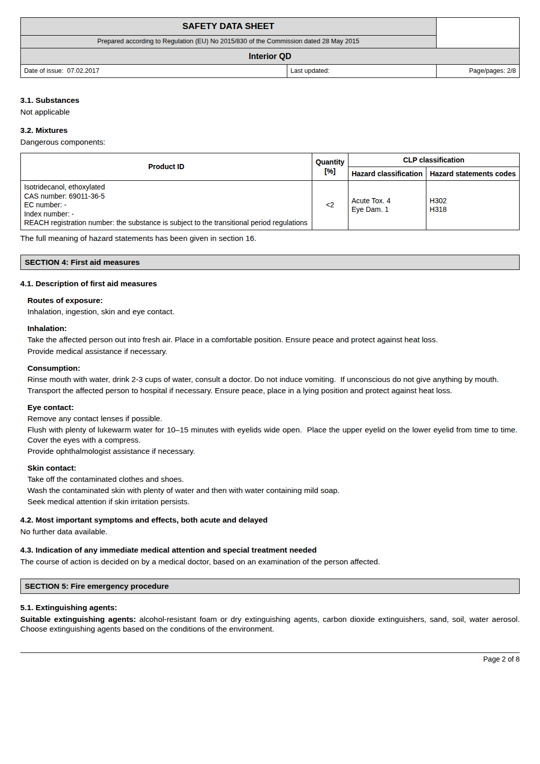| SAFETY DATA SHEET | |
| Prepared according to Regulation (EU) No 2015/830 of the Commission dated 28 May 2015 |
| Interior QD |
| Date of issue: 07.02.2017 | Last updated: | Page/pages: 2/8 |
3.1. Substances
Not applicable
3.2. Mixtures
Dangerous components:
| Product ID | Quantity [%] | CLP classification |
| --- | --- | --- |
| Hazard classification | Hazard statements codes |
| Isotridecanol, ethoxylated CAS number: 69011-36-5 EC number: - Index number: - REACH registration number: the substance is subject to the transitional period regulations | <2 | Acute Tox. 4 Eye Dam. 1 | H302 H318 |
The full meaning of hazard statements has been given in section 16.
SECTION 4: First aid measures
4.1. Description of first aid measures
Routes of exposure:
Inhalation, ingestion, skin and eye contact.
Inhalation:
Take the affected person out into fresh air. Place in a comfortable position. Ensure peace and protect against heat loss.
Provide medical assistance if necessary.
Consumption:
Rinse mouth with water, drink 2-3 cups of water, consult a doctor. Do not induce vomiting. If unconscious do not give anything by mouth.
Transport the affected person to hospital if necessary. Ensure peace, place in a lying position and protect against heat loss.
Eye contact:
Remove any contact lenses if possible.
Flush with plenty of lukewarm water for 10–15 minutes with eyelids wide open. Place the upper eyelid on the lower eyelid from time to time. Cover the eyes with a compress.
Provide ophthalmologist assistance if necessary.
Skin contact:
Take off the contaminated clothes and shoes.
Wash the contaminated skin with plenty of water and then with water containing mild soap.
Seek medical attention if skin irritation persists.
4.2. Most important symptoms and effects, both acute and delayed
No further data available.
4.3. Indication of any immediate medical attention and special treatment needed
The course of action is decided on by a medical doctor, based on an examination of the person affected.
SECTION 5: Fire emergency procedure
5.1. Extinguishing agents:
Suitable extinguishing agents: alcohol-resistant foam or dry extinguishing agents, carbon dioxide extinguishers, sand, soil, water aerosol. Choose extinguishing agents based on the conditions of the environment.
Page 2 of 8